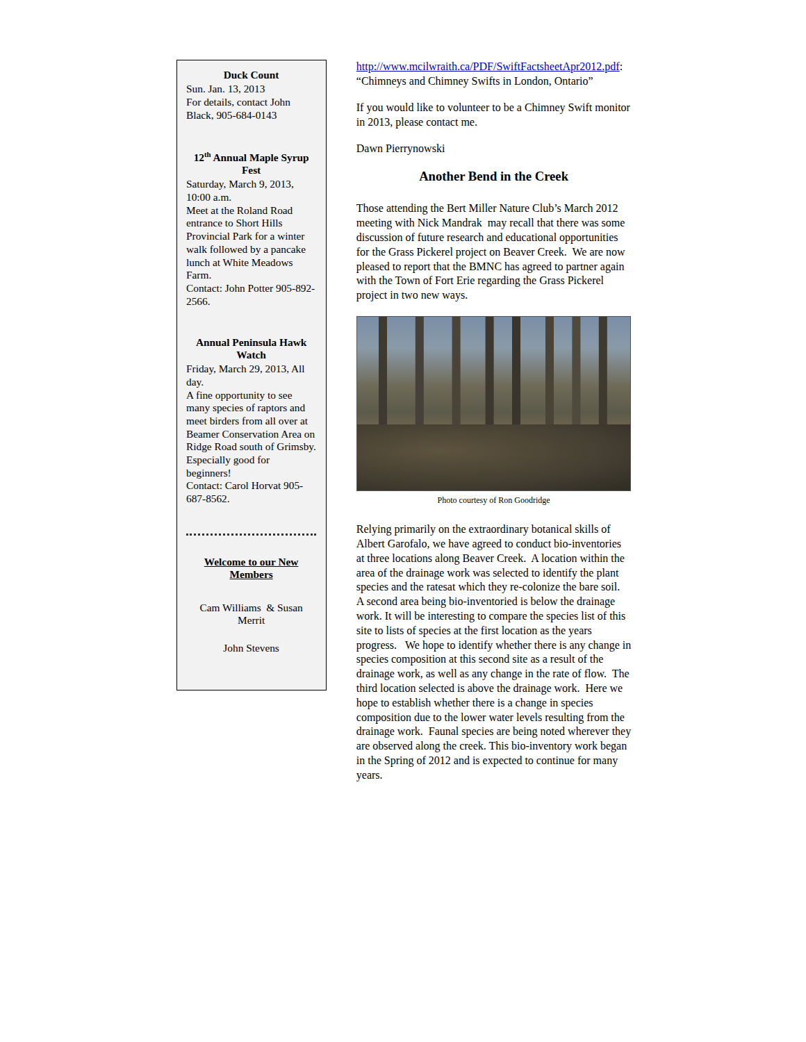Duck Count
Sun. Jan. 13, 2013
For details, contact John Black, 905-684-0143
12th Annual Maple Syrup Fest
Saturday, March 9, 2013, 10:00 a.m.
Meet at the Roland Road entrance to Short Hills Provincial Park for a winter walk followed by a pancake lunch at White Meadows Farm.
Contact: John Potter 905-892-2566.
Annual Peninsula Hawk Watch
Friday, March 29, 2013, All day.
A fine opportunity to see many species of raptors and meet birders from all over at Beamer Conservation Area on Ridge Road south of Grimsby. Especially good for beginners!
Contact: Carol Horvat 905-687-8562.
Welcome to our New Members
Cam Williams & Susan Merrit
John Stevens
http://www.mcilwraith.ca/PDF/SwiftFactsheetApr2012.pdf: “Chimneys and Chimney Swifts in London, Ontario”
If you would like to volunteer to be a Chimney Swift monitor in 2013, please contact me.
Dawn Pierrynowski
Another Bend in the Creek
Those attending the Bert Miller Nature Club’s March 2012 meeting with Nick Mandrak may recall that there was some discussion of future research and educational opportunities for the Grass Pickerel project on Beaver Creek. We are now pleased to report that the BMNC has agreed to partner again with the Town of Fort Erie regarding the Grass Pickerel project in two new ways.
Photo courtesy of Ron Goodridge
Relying primarily on the extraordinary botanical skills of Albert Garofalo, we have agreed to conduct bio-inventories at three locations along Beaver Creek. A location within the area of the drainage work was selected to identify the plant species and the ratesat which they re-colonize the bare soil. A second area being bio-inventoried is below the drainage work. It will be interesting to compare the species list of this site to lists of species at the first location as the years progress. We hope to identify whether there is any change in species composition at this second site as a result of the drainage work, as well as any change in the rate of flow. The third location selected is above the drainage work. Here we hope to establish whether there is a change in species composition due to the lower water levels resulting from the drainage work. Faunal species are being noted wherever they are observed along the creek. This bio-inventory work began in the Spring of 2012 and is expected to continue for many years.